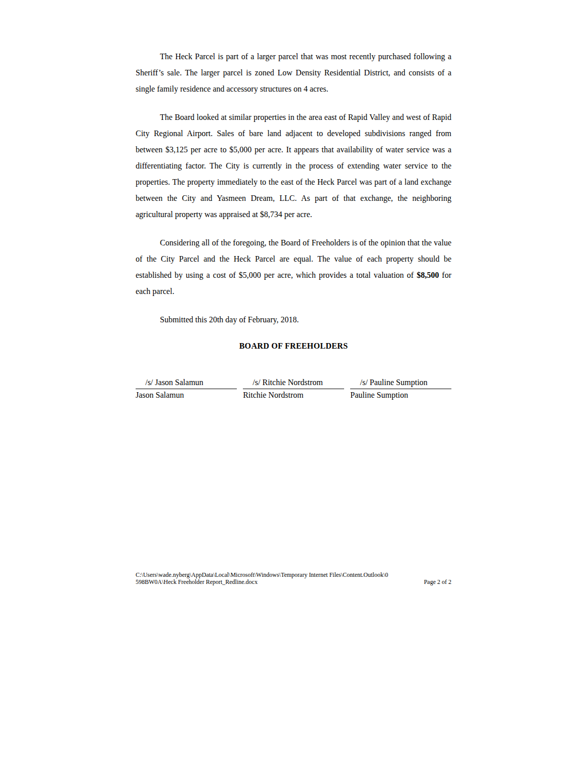The Heck Parcel is part of a larger parcel that was most recently purchased following a Sheriff’s sale. The larger parcel is zoned Low Density Residential District, and consists of a single family residence and accessory structures on 4 acres.
The Board looked at similar properties in the area east of Rapid Valley and west of Rapid City Regional Airport. Sales of bare land adjacent to developed subdivisions ranged from between $3,125 per acre to $5,000 per acre. It appears that availability of water service was a differentiating factor. The City is currently in the process of extending water service to the properties. The property immediately to the east of the Heck Parcel was part of a land exchange between the City and Yasmeen Dream, LLC. As part of that exchange, the neighboring agricultural property was appraised at $8,734 per acre.
Considering all of the foregoing, the Board of Freeholders is of the opinion that the value of the City Parcel and the Heck Parcel are equal. The value of each property should be established by using a cost of $5,000 per acre, which provides a total valuation of $8,500 for each parcel.
Submitted this 20th day of February, 2018.
BOARD OF FREEHOLDERS
/s/ Jason Salamun Jason Salamun
/s/ Ritchie Nordstrom Ritchie Nordstrom
/s/ Pauline Sumption Pauline Sumption
C:\Users\wade.nyberg\AppData\Local\Microsoft\Windows\Temporary Internet Files\Content.Outlook\0598BW0A\Heck Freeholder Report_Redline.docx Page 2 of 2